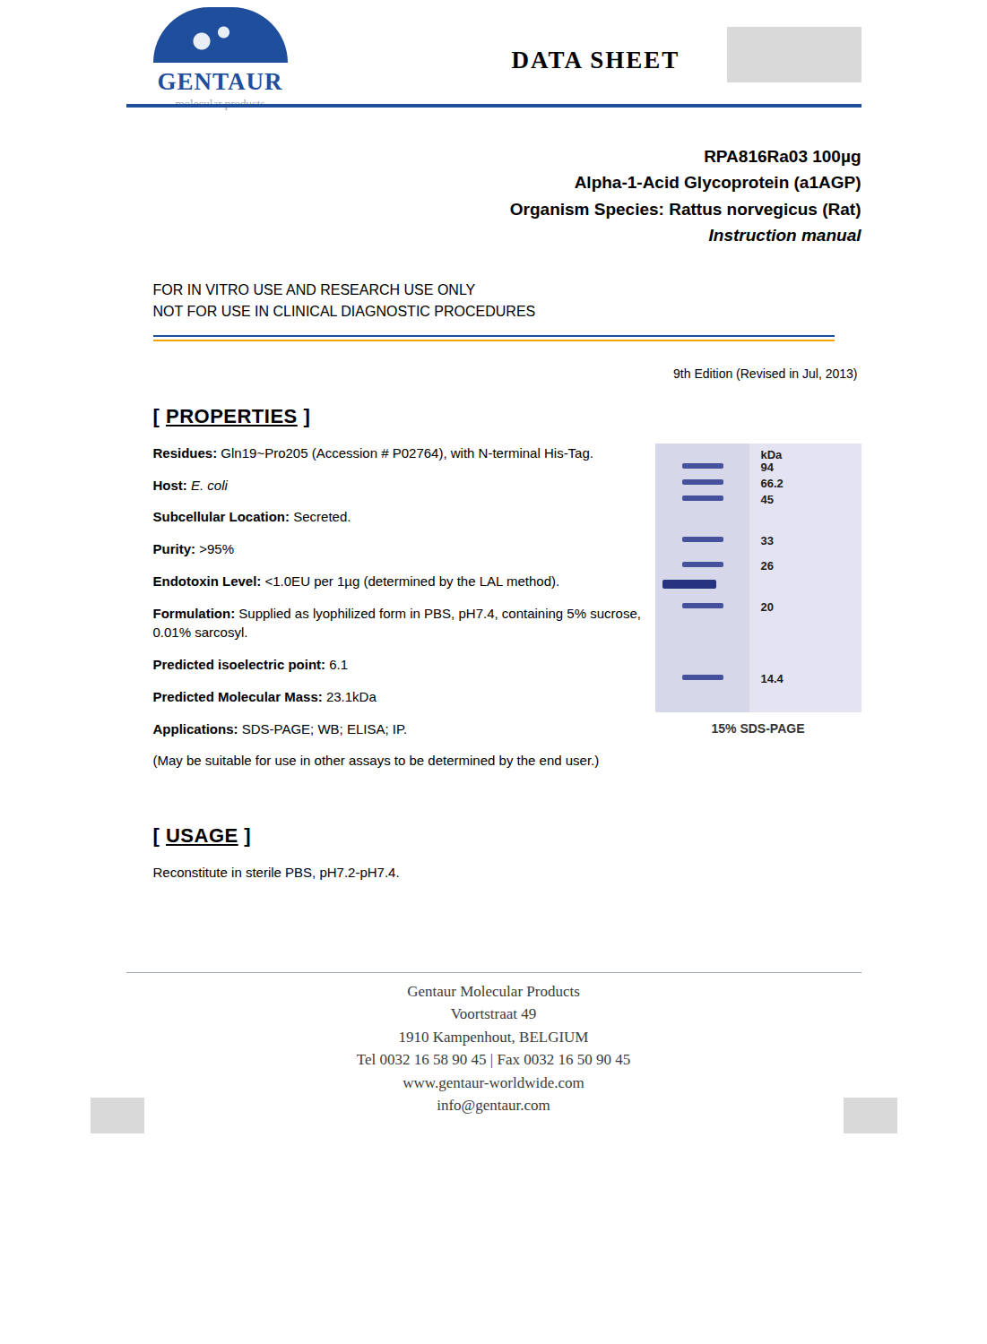GENTAUR
molecular products
DATA SHEET
RPA816Ra03 100µg
Alpha-1-Acid Glycoprotein (a1AGP)
Organism Species: Rattus norvegicus (Rat)
Instruction manual
FOR IN VITRO USE AND RESEARCH USE ONLY
NOT FOR USE IN CLINICAL DIAGNOSTIC PROCEDURES
9th Edition (Revised in Jul, 2013)
[ PROPERTIES ]
kDa
94
66.2
45
33
26
20
14.4
15% SDS-PAGE
Residues: Gln19~Pro205 (Accession # P02764), with N-terminal His-Tag.
Host: E. coli
Subcellular Location: Secreted.
Purity: >95%
Endotoxin Level: <1.0EU per 1µg (determined by the LAL method).
Formulation: Supplied as lyophilized form in PBS, pH7.4, containing 5% sucrose, 0.01% sarcosyl.
Predicted isoelectric point: 6.1
Predicted Molecular Mass: 23.1kDa
Applications: SDS-PAGE; WB; ELISA; IP.
(May be suitable for use in other assays to be determined by the end user.)
[ USAGE ]
Reconstitute in sterile PBS, pH7.2-pH7.4.
Gentaur Molecular Products
Voortstraat 49
1910 Kampenhout, BELGIUM
Tel 0032 16 58 90 45 | Fax 0032 16 50 90 45
www.gentaur-worldwide.com
info@gentaur.com